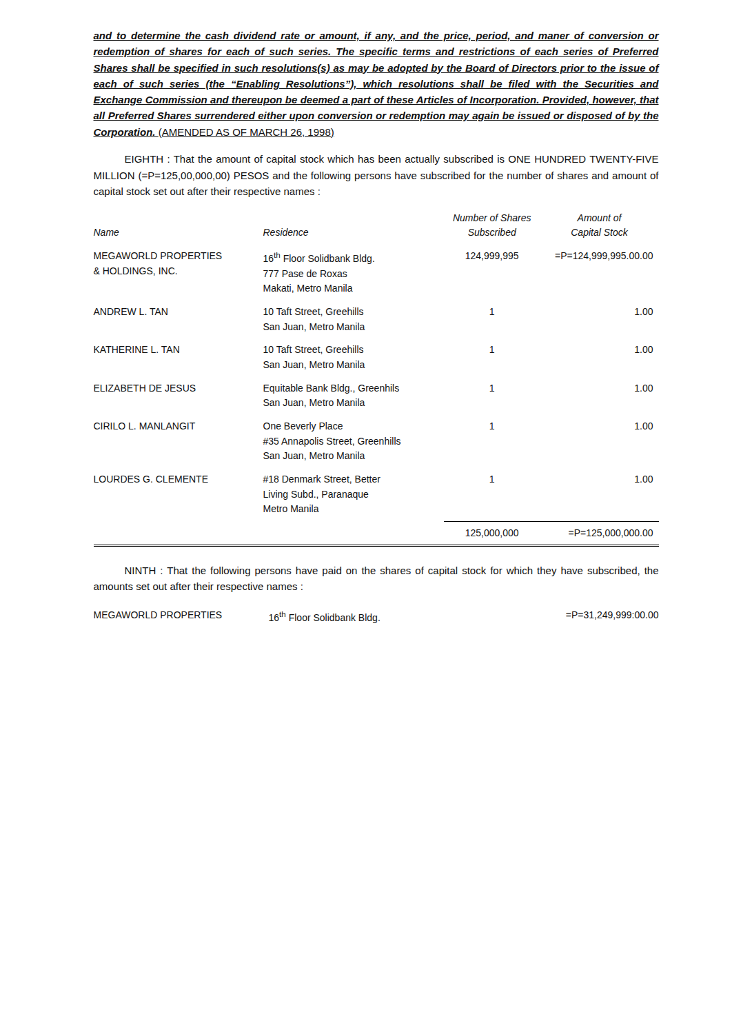and to determine the cash dividend rate or amount, if any, and the price, period, and maner of conversion or redemption of shares for each of such series. The specific terms and restrictions of each series of Preferred Shares shall be specified in such resolutions(s) as may be adopted by the Board of Directors prior to the issue of each of such series (the “Enabling Resolutions”), which resolutions shall be filed with the Securities and Exchange Commission and thereupon be deemed a part of these Articles of Incorporation. Provided, however, that all Preferred Shares surrendered either upon conversion or redemption may again be issued or disposed of by the Corporation. (AMENDED AS OF MARCH 26, 1998)
EIGHTH : That the amount of capital stock which has been actually subscribed is ONE HUNDRED TWENTY-FIVE MILLION (=P=125,00,000,00) PESOS and the following persons have subscribed for the number of shares and amount of capital stock set out after their respective names :
| Name | Residence | Number of Shares Subscribed | Amount of Capital Stock |
| --- | --- | --- | --- |
| MEGAWORLD PROPERTIES & HOLDINGS, INC. | 16 th Floor Solidbank Bldg. 777 Pase de Roxas Makati, Metro Manila | 124,999,995 | =P=124,999,995.00.00 |
| ANDREW L. TAN | 10 Taft Street, Greehills San Juan, Metro Manila | 1 | 1.00 |
| KATHERINE L. TAN | 10 Taft Street, Greehills San Juan, Metro Manila | 1 | 1.00 |
| ELIZABETH DE JESUS | Equitable Bank Bldg., Greenhils San Juan, Metro Manila | 1 | 1.00 |
| CIRILO L. MANLANGIT | One Beverly Place #35 Annapolis Street, Greenhills San Juan, Metro Manila | 1 | 1.00 |
| LOURDES G. CLEMENTE | #18 Denmark Street, Better Living Subd., Paranaque Metro Manila | 1 | 1.00 |
| | | 125,000,000 | =P=125,000,000.00 |
NINTH : That the following persons have paid on the shares of capital stock for which they have subscribed, the amounts set out after their respective names :
MEGAWORLD PROPERTIES
16th Floor Solidbank Bldg.
=P=31,249,999:00.00